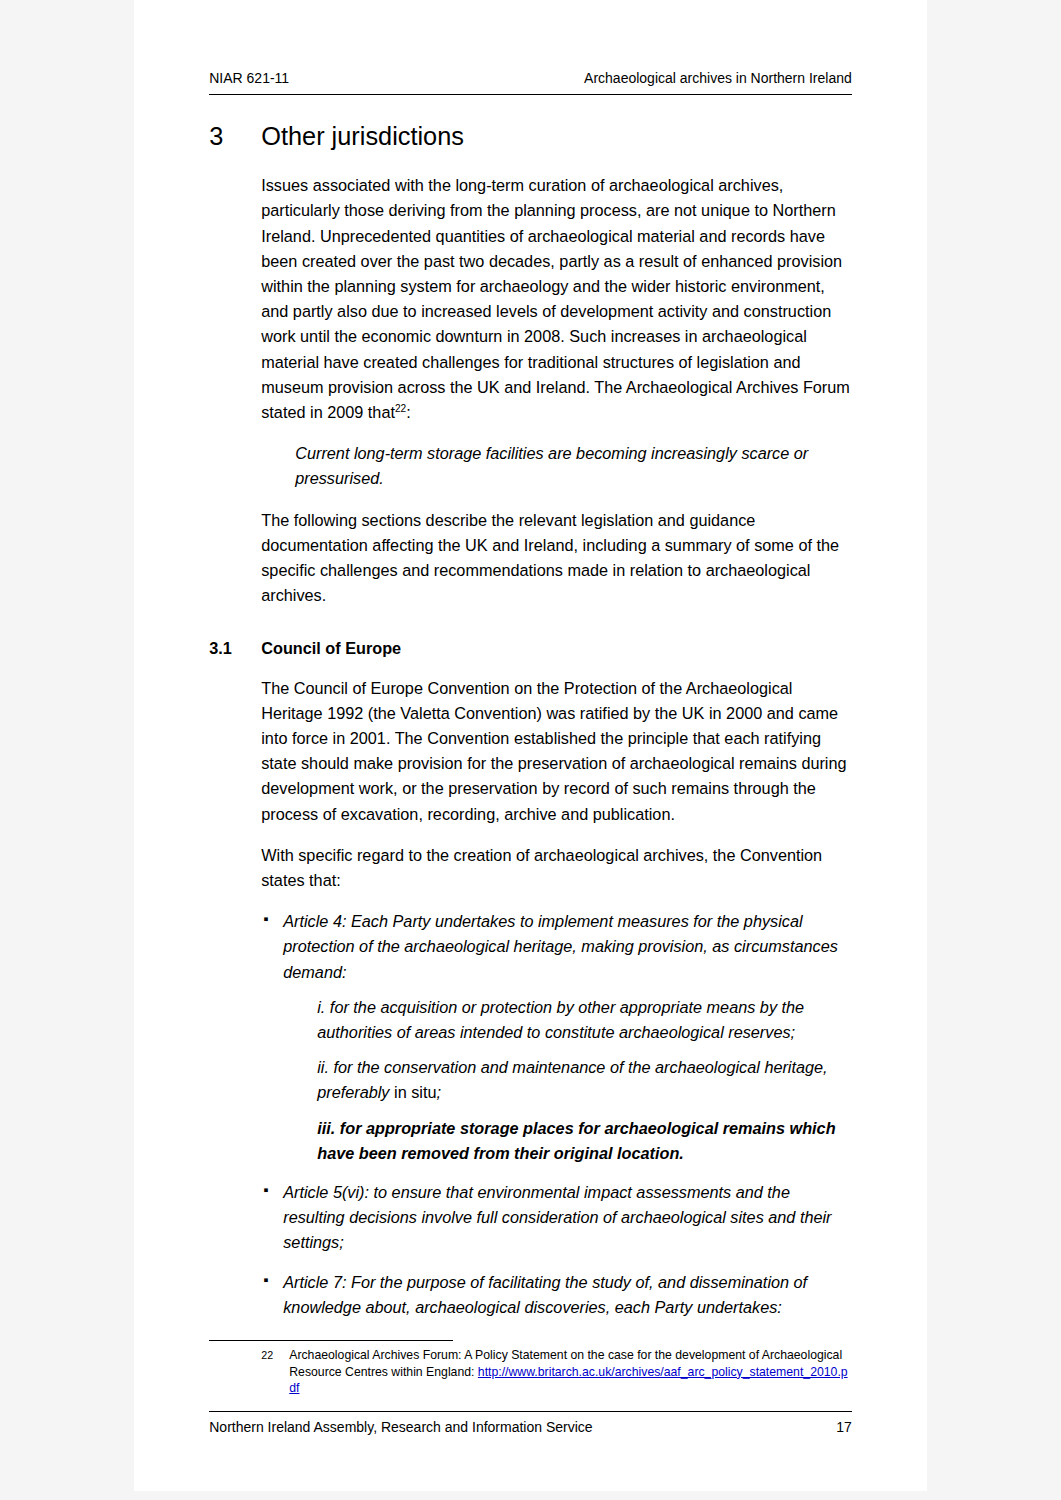NIAR 621-11 Archaeological archives in Northern Ireland
3 Other jurisdictions
Issues associated with the long-term curation of archaeological archives, particularly those deriving from the planning process, are not unique to Northern Ireland. Unprecedented quantities of archaeological material and records have been created over the past two decades, partly as a result of enhanced provision within the planning system for archaeology and the wider historic environment, and partly also due to increased levels of development activity and construction work until the economic downturn in 2008. Such increases in archaeological material have created challenges for traditional structures of legislation and museum provision across the UK and Ireland. The Archaeological Archives Forum stated in 2009 that22:
Current long-term storage facilities are becoming increasingly scarce or pressurised.
The following sections describe the relevant legislation and guidance documentation affecting the UK and Ireland, including a summary of some of the specific challenges and recommendations made in relation to archaeological archives.
3.1 Council of Europe
The Council of Europe Convention on the Protection of the Archaeological Heritage 1992 (the Valetta Convention) was ratified by the UK in 2000 and came into force in 2001. The Convention established the principle that each ratifying state should make provision for the preservation of archaeological remains during development work, or the preservation by record of such remains through the process of excavation, recording, archive and publication.
With specific regard to the creation of archaeological archives, the Convention states that:
Article 4: Each Party undertakes to implement measures for the physical protection of the archaeological heritage, making provision, as circumstances demand:
i. for the acquisition or protection by other appropriate means by the authorities of areas intended to constitute archaeological reserves;
ii. for the conservation and maintenance of the archaeological heritage, preferably in situ;
iii. for appropriate storage places for archaeological remains which have been removed from their original location.
Article 5(vi): to ensure that environmental impact assessments and the resulting decisions involve full consideration of archaeological sites and their settings;
Article 7: For the purpose of facilitating the study of, and dissemination of knowledge about, archaeological discoveries, each Party undertakes:
22 Archaeological Archives Forum: A Policy Statement on the case for the development of Archaeological Resource Centres within England: http://www.britarch.ac.uk/archives/aaf_arc_policy_statement_2010.pdf
Northern Ireland Assembly, Research and Information Service 17